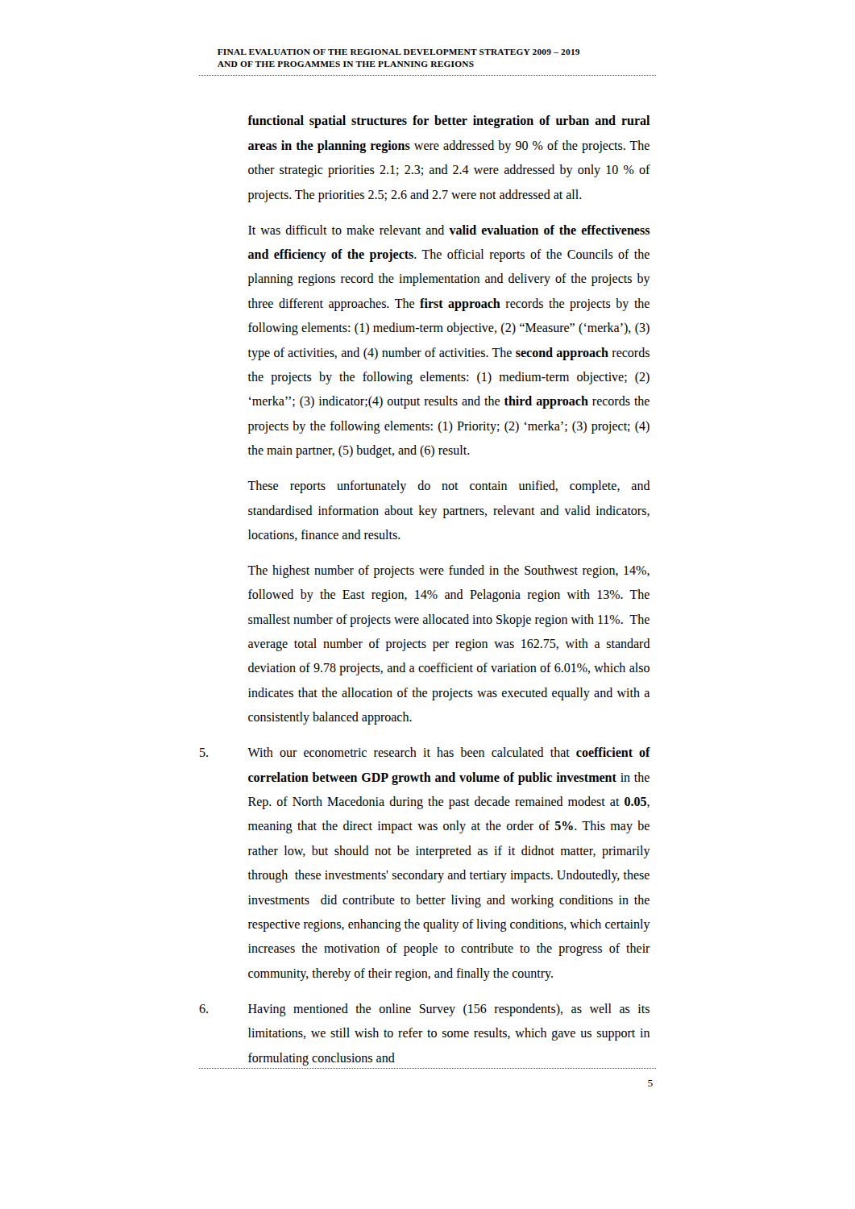Final Evaluation of the Regional Development Strategy 2009 – 2019
and of the Progammes in the Planning Regions
functional spatial structures for better integration of urban and rural areas in the planning regions were addressed by 90 % of the projects. The other strategic priorities 2.1; 2.3; and 2.4 were addressed by only 10 % of projects. The priorities 2.5; 2.6 and 2.7 were not addressed at all.
It was difficult to make relevant and valid evaluation of the effectiveness and efficiency of the projects. The official reports of the Councils of the planning regions record the implementation and delivery of the projects by three different approaches. The first approach records the projects by the following elements: (1) medium-term objective, (2) “Measure” (‘merka’), (3) type of activities, and (4) number of activities. The second approach records the projects by the following elements: (1) medium-term objective; (2) ‘merka’’; (3) indicator;(4) output results and the third approach records the projects by the following elements: (1) Priority; (2) ‘merka’; (3) project; (4) the main partner, (5) budget, and (6) result.
These reports unfortunately do not contain unified, complete, and standardised information about key partners, relevant and valid indicators, locations, finance and results.
The highest number of projects were funded in the Southwest region, 14%, followed by the East region, 14% and Pelagonia region with 13%. The smallest number of projects were allocated into Skopje region with 11%. The average total number of projects per region was 162.75, with a standard deviation of 9.78 projects, and a coefficient of variation of 6.01%, which also indicates that the allocation of the projects was executed equally and with a consistently balanced approach.
5.
With our econometric research it has been calculated that coefficient of correlation between GDP growth and volume of public investment in the Rep. of North Macedonia during the past decade remained modest at 0.05, meaning that the direct impact was only at the order of 5%. This may be rather low, but should not be interpreted as if it didnot matter, primarily through these investments' secondary and tertiary impacts. Undoutedly, these investments did contribute to better living and working conditions in the respective regions, enhancing the quality of living conditions, which certainly increases the motivation of people to contribute to the progress of their community, thereby of their region, and finally the country.
6.
Having mentioned the online Survey (156 respondents), as well as its limitations, we still wish to refer to some results, which gave us support in formulating conclusions and
5